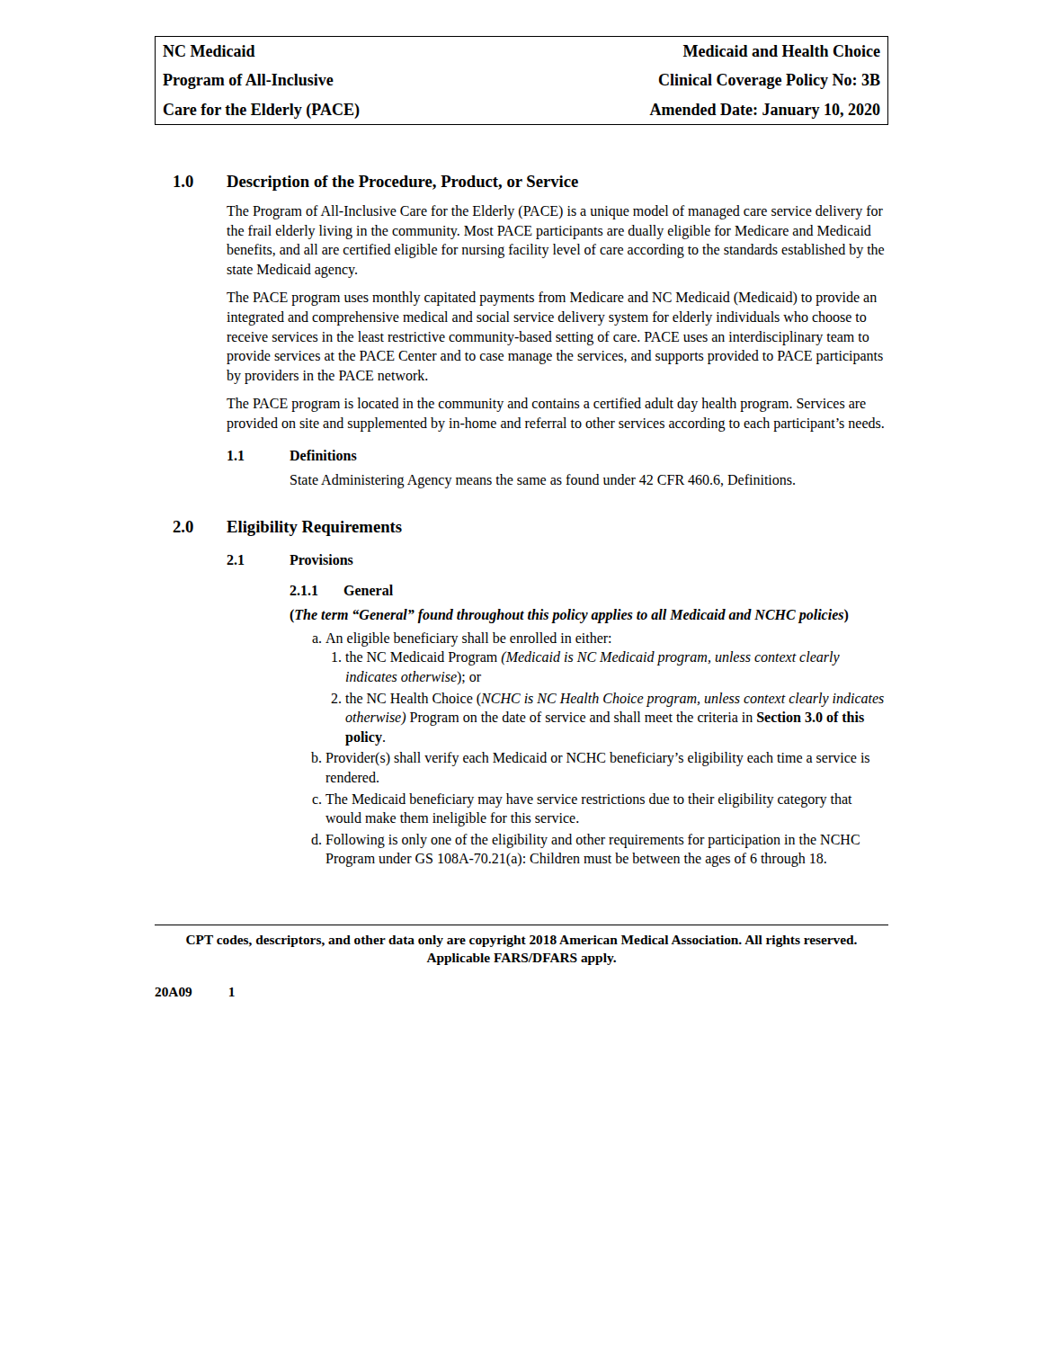| NC Medicaid | Medicaid and Health Choice |
| Program of All-Inclusive | Clinical Coverage Policy No: 3B |
| Care for the Elderly (PACE) | Amended Date: January 10, 2020 |
1.0 Description of the Procedure, Product, or Service
The Program of All-Inclusive Care for the Elderly (PACE) is a unique model of managed care service delivery for the frail elderly living in the community. Most PACE participants are dually eligible for Medicare and Medicaid benefits, and all are certified eligible for nursing facility level of care according to the standards established by the state Medicaid agency.
The PACE program uses monthly capitated payments from Medicare and NC Medicaid (Medicaid) to provide an integrated and comprehensive medical and social service delivery system for elderly individuals who choose to receive services in the least restrictive community-based setting of care. PACE uses an interdisciplinary team to provide services at the PACE Center and to case manage the services, and supports provided to PACE participants by providers in the PACE network.
The PACE program is located in the community and contains a certified adult day health program. Services are provided on site and supplemented by in-home and referral to other services according to each participant’s needs.
1.1 Definitions
State Administering Agency means the same as found under 42 CFR 460.6, Definitions.
2.0 Eligibility Requirements
2.1 Provisions
2.1.1 General
(The term “General” found throughout this policy applies to all Medicaid and NCHC policies)
An eligible beneficiary shall be enrolled in either:
the NC Medicaid Program (Medicaid is NC Medicaid program, unless context clearly indicates otherwise); or
the NC Health Choice (NCHC is NC Health Choice program, unless context clearly indicates otherwise) Program on the date of service and shall meet the criteria in Section 3.0 of this policy.
Provider(s) shall verify each Medicaid or NCHC beneficiary’s eligibility each time a service is rendered.
The Medicaid beneficiary may have service restrictions due to their eligibility category that would make them ineligible for this service.
Following is only one of the eligibility and other requirements for participation in the NCHC Program under GS 108A-70.21(a): Children must be between the ages of 6 through 18.
CPT codes, descriptors, and other data only are copyright 2018 American Medical Association. All rights reserved. Applicable FARS/DFARS apply.
20A09 1